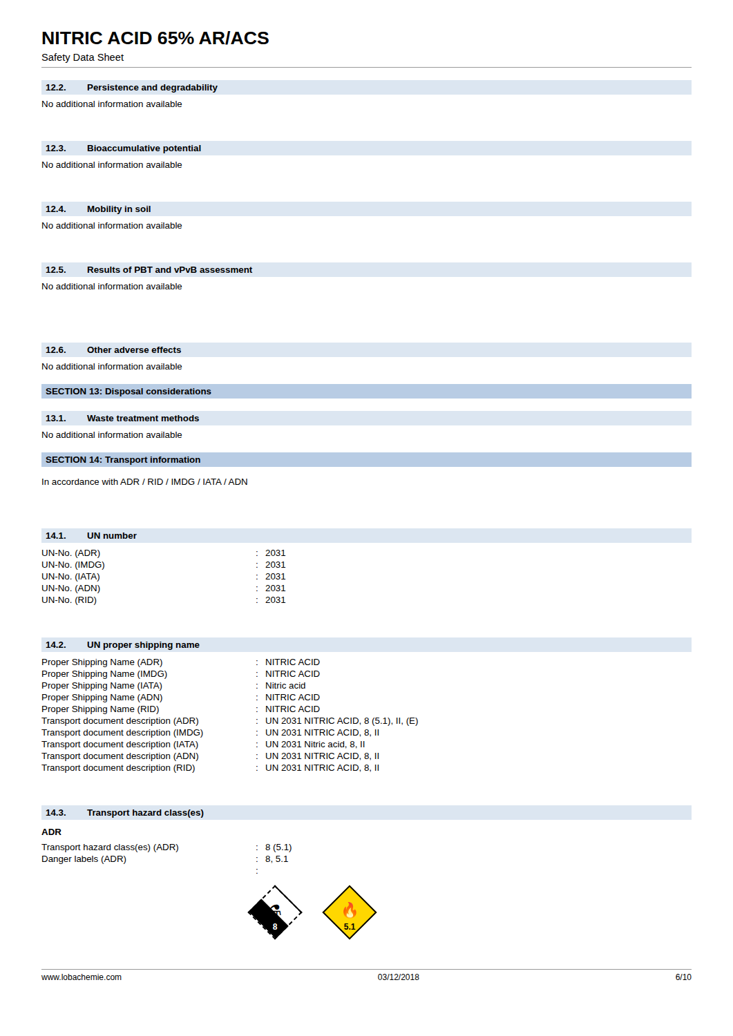NITRIC ACID 65% AR/ACS
Safety Data Sheet
12.2. Persistence and degradability
No additional information available
12.3. Bioaccumulative potential
No additional information available
12.4. Mobility in soil
No additional information available
12.5. Results of PBT and vPvB assessment
No additional information available
12.6. Other adverse effects
No additional information available
SECTION 13: Disposal considerations
13.1. Waste treatment methods
No additional information available
SECTION 14: Transport information
In accordance with ADR / RID / IMDG / IATA / ADN
14.1. UN number
| UN-No. (ADR) | : | 2031 |
| UN-No. (IMDG) | : | 2031 |
| UN-No. (IATA) | : | 2031 |
| UN-No. (ADN) | : | 2031 |
| UN-No. (RID) | : | 2031 |
14.2. UN proper shipping name
| Proper Shipping Name (ADR) | : | NITRIC ACID |
| Proper Shipping Name (IMDG) | : | NITRIC ACID |
| Proper Shipping Name (IATA) | : | Nitric acid |
| Proper Shipping Name (ADN) | : | NITRIC ACID |
| Proper Shipping Name (RID) | : | NITRIC ACID |
| Transport document description (ADR) | : | UN 2031 NITRIC ACID, 8 (5.1), II, (E) |
| Transport document description (IMDG) | : | UN 2031 NITRIC ACID, 8, II |
| Transport document description (IATA) | : | UN 2031 Nitric acid, 8, II |
| Transport document description (ADN) | : | UN 2031 NITRIC ACID, 8, II |
| Transport document description (RID) | : | UN 2031 NITRIC ACID, 8, II |
14.3. Transport hazard class(es)
ADR
| Transport hazard class(es) (ADR) | : | 8 (5.1) |
| Danger labels (ADR) | : | 8, 5.1 |
| | : | |
⚗
8
🔥
5.1
www.lobachemie.com 03/12/2018 6/10